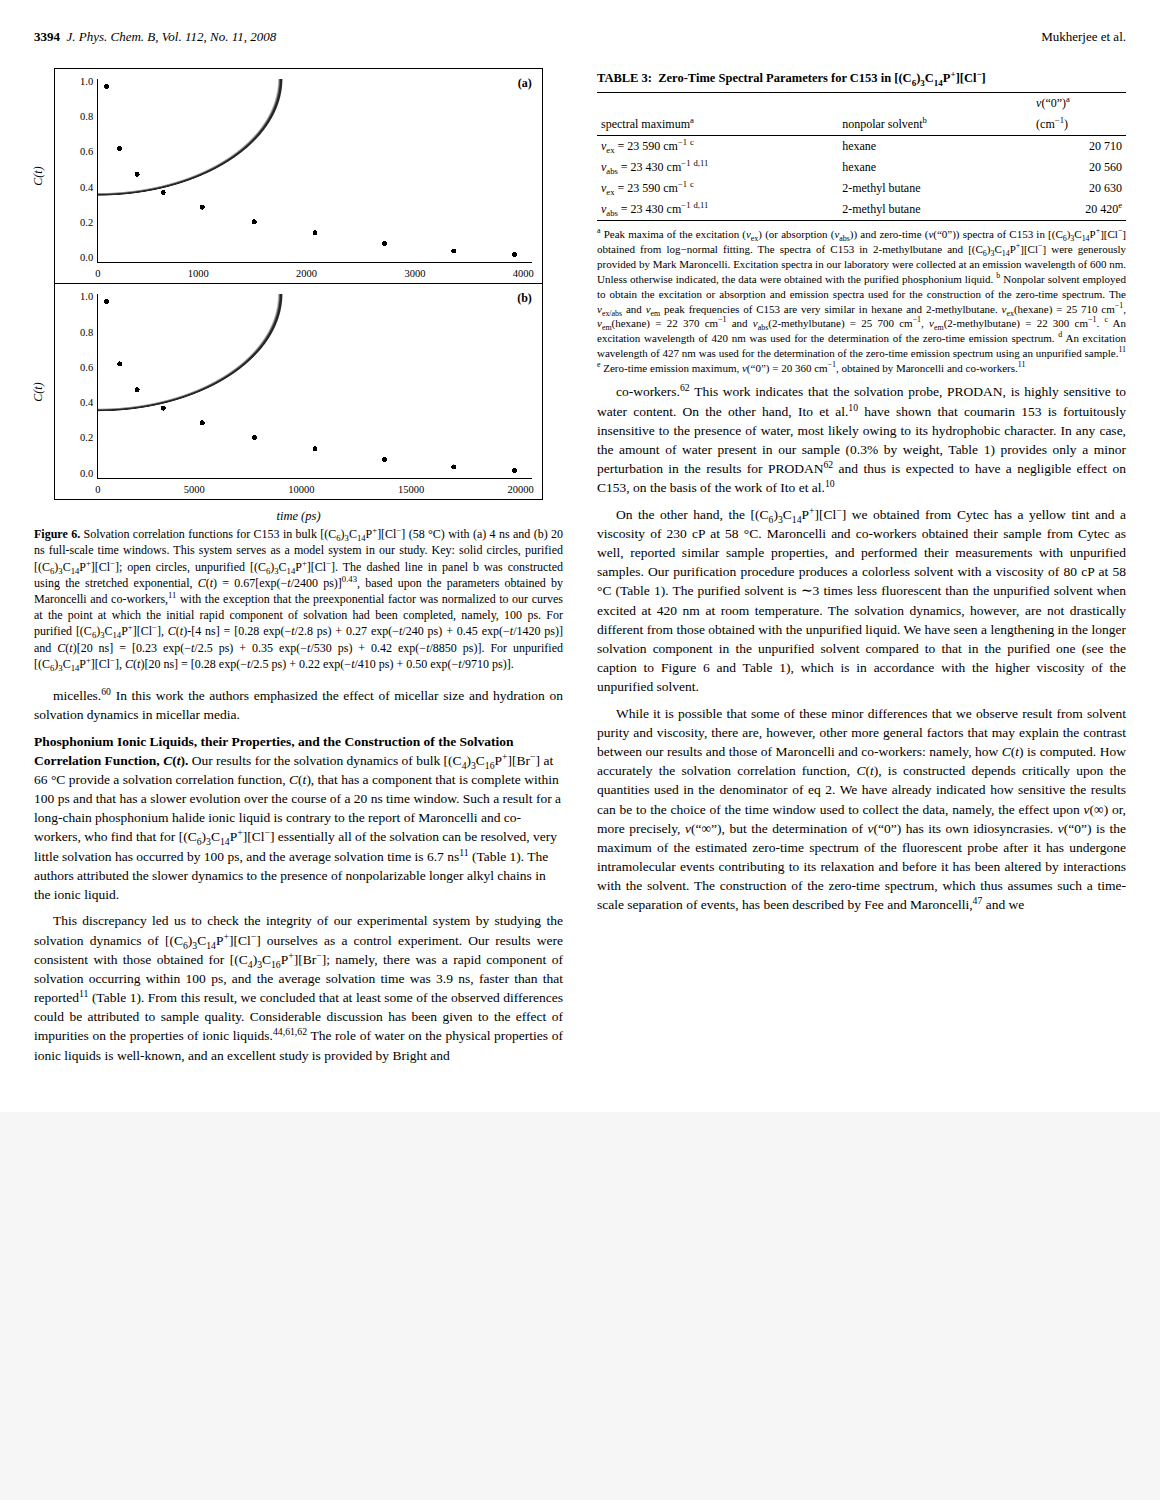3394 J. Phys. Chem. B, Vol. 112, No. 11, 2008
Mukherjee et al.
(a)
C(t)
1.00.80.60.40.20.0
01000200030004000
(b)
C(t)
1.00.80.60.40.20.0
05000100001500020000
time (ps)
Figure 6. Solvation correlation functions for C153 in bulk [(C6)3C14P+][Cl−] (58 °C) with (a) 4 ns and (b) 20 ns full-scale time windows. This system serves as a model system in our study. Key: solid circles, purified [(C6)3C14P+][Cl−]; open circles, unpurified [(C6)3C14P+][Cl−]. The dashed line in panel b was constructed using the stretched exponential, C(t) = 0.67[exp(−t/2400 ps)]0.43, based upon the parameters obtained by Maroncelli and co-workers,11 with the exception that the preexponential factor was normalized to our curves at the point at which the initial rapid component of solvation had been completed, namely, 100 ps. For purified [(C6)3C14P+][Cl−], C(t)-[4 ns] = [0.28 exp(−t/2.8 ps) + 0.27 exp(−t/240 ps) + 0.45 exp(−t/1420 ps)] and C(t)[20 ns] = [0.23 exp(−t/2.5 ps) + 0.35 exp(−t/530 ps) + 0.42 exp(−t/8850 ps)]. For unpurified [(C6)3C14P+][Cl−], C(t)[20 ns] = [0.28 exp(−t/2.5 ps) + 0.22 exp(−t/410 ps) + 0.50 exp(−t/9710 ps)].
micelles.60 In this work the authors emphasized the effect of micellar size and hydration on solvation dynamics in micellar media.
Phosphonium Ionic Liquids, their Properties, and the Construction of the Solvation Correlation Function, C(t).
Our results for the solvation dynamics of bulk [(C4)3C16P+][Br−] at 66 °C provide a solvation correlation function, C(t), that has a component that is complete within 100 ps and that has a slower evolution over the course of a 20 ns time window. Such a result for a long-chain phosphonium halide ionic liquid is contrary to the report of Maroncelli and co-workers, who find that for [(C6)3C14P+][Cl−] essentially all of the solvation can be resolved, very little solvation has occurred by 100 ps, and the average solvation time is 6.7 ns11 (Table 1). The authors attributed the slower dynamics to the presence of nonpolarizable longer alkyl chains in the ionic liquid.
This discrepancy led us to check the integrity of our experimental system by studying the solvation dynamics of [(C6)3C14P+][Cl−] ourselves as a control experiment. Our results were consistent with those obtained for [(C4)3C16P+][Br−]; namely, there was a rapid component of solvation occurring within 100 ps, and the average solvation time was 3.9 ns, faster than that reported11 (Table 1). From this result, we concluded that at least some of the observed differences could be attributed to sample quality. Considerable discussion has been given to the effect of impurities on the properties of ionic liquids.44,61,62 The role of water on the physical properties of ionic liquids is well-known, and an excellent study is provided by Bright and
TABLE 3: Zero-Time Spectral Parameters for C153 in [(C 6 ) 3 C 14 P + ][Cl − ]
| | | ν (“0”) a |
| --- | --- | --- |
| spectral maximum a | nonpolar solvent b | (cm −1 ) |
| ν ex = 23 590 cm −1 c | hexane | 20 710 |
| ν abs = 23 430 cm −1 d,11 | hexane | 20 560 |
| ν ex = 23 590 cm −1 c | 2-methyl butane | 20 630 |
| ν abs = 23 430 cm −1 d,11 | 2-methyl butane | 20 420 e |
a Peak maxima of the excitation (νex) (or absorption (νabs)) and zero-time (ν(“0”)) spectra of C153 in [(C6)3C14P+][Cl−] obtained from log−normal fitting. The spectra of C153 in 2-methylbutane and [(C6)3C14P+][Cl−] were generously provided by Mark Maroncelli. Excitation spectra in our laboratory were collected at an emission wavelength of 600 nm. Unless otherwise indicated, the data were obtained with the purified phosphonium liquid. b Nonpolar solvent employed to obtain the excitation or absorption and emission spectra used for the construction of the zero-time spectrum. The νex/abs and νem peak frequencies of C153 are very similar in hexane and 2-methylbutane. νex(hexane) = 25 710 cm−1, νem(hexane) = 22 370 cm−1 and νabs(2-methylbutane) = 25 700 cm−1, νem(2-methylbutane) = 22 300 cm−1. c An excitation wavelength of 420 nm was used for the determination of the zero-time emission spectrum. d An excitation wavelength of 427 nm was used for the determination of the zero-time emission spectrum using an unpurified sample.11 e Zero-time emission maximum, ν(“0”) = 20 360 cm−1, obtained by Maroncelli and co-workers.11
co-workers.62 This work indicates that the solvation probe, PRODAN, is highly sensitive to water content. On the other hand, Ito et al.10 have shown that coumarin 153 is fortuitously insensitive to the presence of water, most likely owing to its hydrophobic character. In any case, the amount of water present in our sample (0.3% by weight, Table 1) provides only a minor perturbation in the results for PRODAN62 and thus is expected to have a negligible effect on C153, on the basis of the work of Ito et al.10
On the other hand, the [(C6)3C14P+][Cl−] we obtained from Cytec has a yellow tint and a viscosity of 230 cP at 58 °C. Maroncelli and co-workers obtained their sample from Cytec as well, reported similar sample properties, and performed their measurements with unpurified samples. Our purification procedure produces a colorless solvent with a viscosity of 80 cP at 58 °C (Table 1). The purified solvent is ∼3 times less fluorescent than the unpurified solvent when excited at 420 nm at room temperature. The solvation dynamics, however, are not drastically different from those obtained with the unpurified liquid. We have seen a lengthening in the longer solvation component in the unpurified solvent compared to that in the purified one (see the caption to Figure 6 and Table 1), which is in accordance with the higher viscosity of the unpurified solvent.
While it is possible that some of these minor differences that we observe result from solvent purity and viscosity, there are, however, other more general factors that may explain the contrast between our results and those of Maroncelli and co-workers: namely, how C(t) is computed. How accurately the solvation correlation function, C(t), is constructed depends critically upon the quantities used in the denominator of eq 2. We have already indicated how sensitive the results can be to the choice of the time window used to collect the data, namely, the effect upon ν(∞) or, more precisely, ν(“∞”), but the determination of ν(“0”) has its own idiosyncrasies. ν(“0”) is the maximum of the estimated zero-time spectrum of the fluorescent probe after it has undergone intramolecular events contributing to its relaxation and before it has been altered by interactions with the solvent. The construction of the zero-time spectrum, which thus assumes such a time-scale separation of events, has been described by Fee and Maroncelli,47 and we